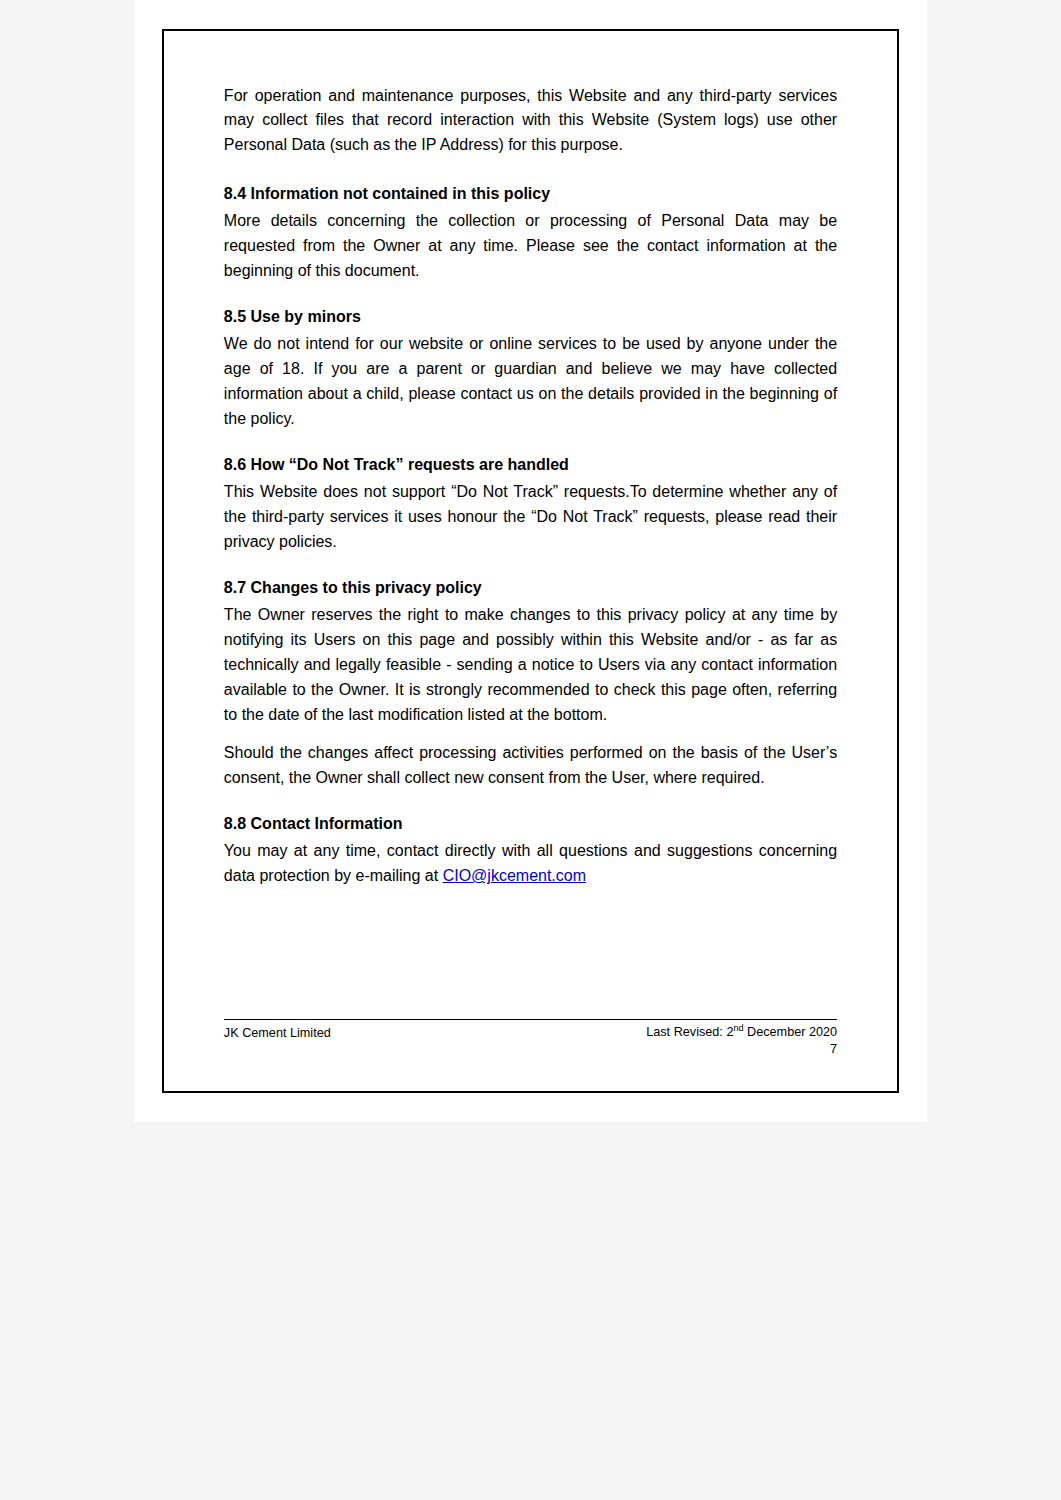For operation and maintenance purposes, this Website and any third-party services may collect files that record interaction with this Website (System logs) use other Personal Data (such as the IP Address) for this purpose.
8.4 Information not contained in this policy
More details concerning the collection or processing of Personal Data may be requested from the Owner at any time. Please see the contact information at the beginning of this document.
8.5 Use by minors
We do not intend for our website or online services to be used by anyone under the age of 18. If you are a parent or guardian and believe we may have collected information about a child, please contact us on the details provided in the beginning of the policy.
8.6 How “Do Not Track” requests are handled
This Website does not support “Do Not Track” requests.To determine whether any of the third-party services it uses honour the “Do Not Track” requests, please read their privacy policies.
8.7 Changes to this privacy policy
The Owner reserves the right to make changes to this privacy policy at any time by notifying its Users on this page and possibly within this Website and/or - as far as technically and legally feasible - sending a notice to Users via any contact information available to the Owner. It is strongly recommended to check this page often, referring to the date of the last modification listed at the bottom.
Should the changes affect processing activities performed on the basis of the User’s consent, the Owner shall collect new consent from the User, where required.
8.8 Contact Information
You may at any time, contact directly with all questions and suggestions concerning data protection by e-mailing at CIO@jkcement.com
JK Cement Limited
Last Revised: 2nd December 2020 7